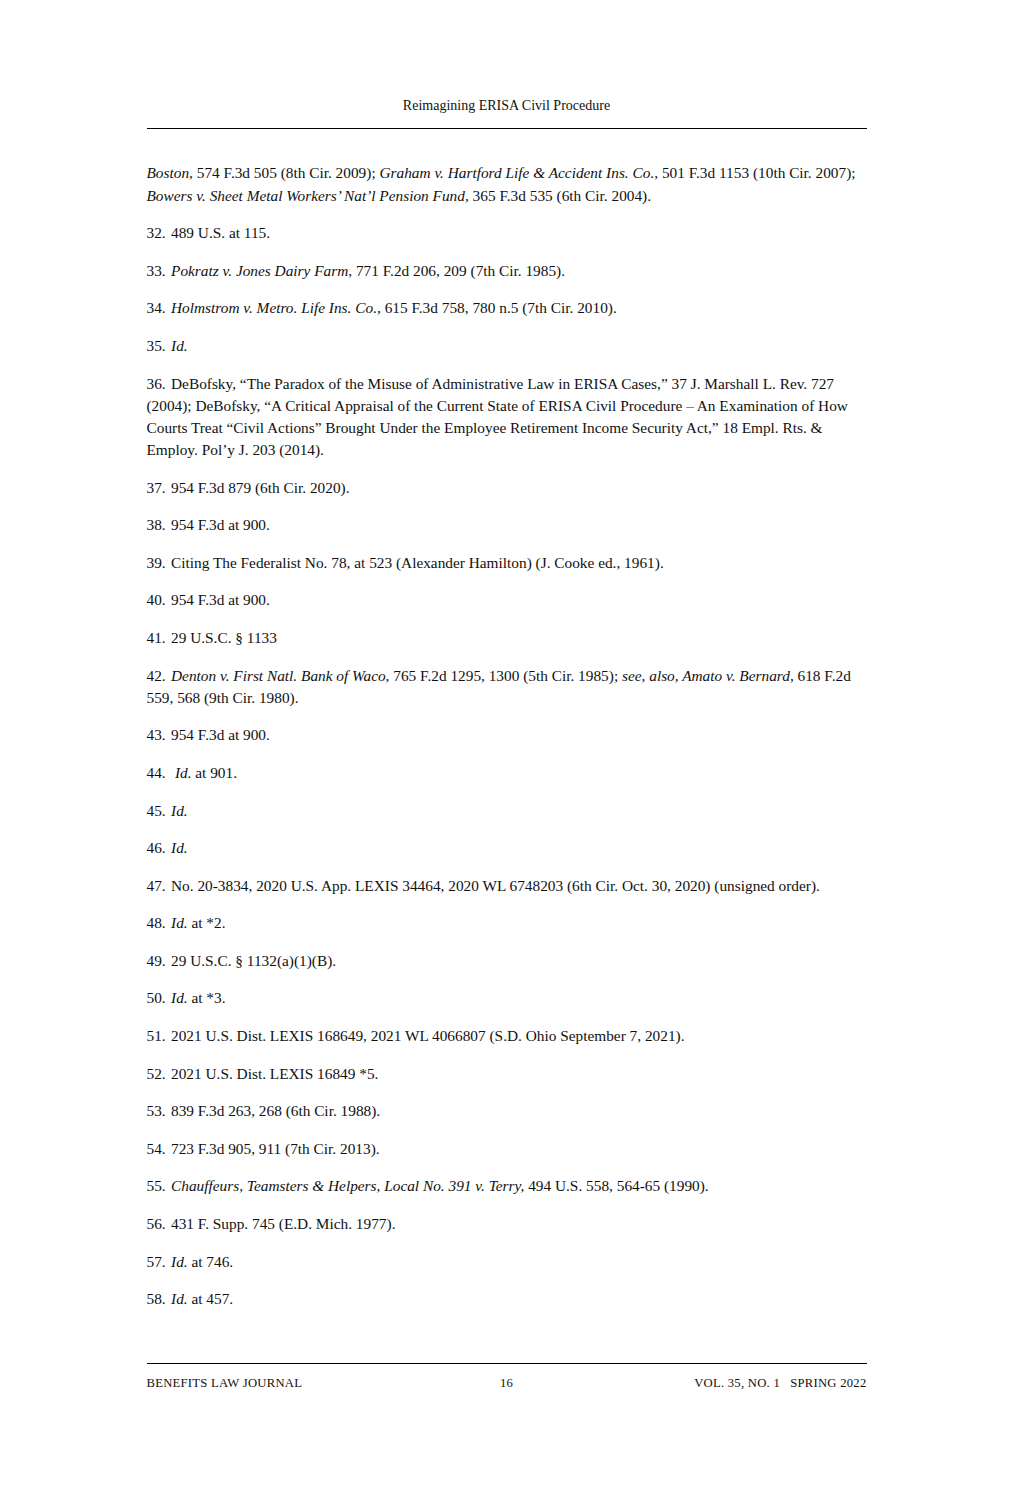Reimagining ERISA Civil Procedure
Boston, 574 F.3d 505 (8th Cir. 2009); Graham v. Hartford Life & Accident Ins. Co., 501 F.3d 1153 (10th Cir. 2007); Bowers v. Sheet Metal Workers’ Nat’l Pension Fund, 365 F.3d 535 (6th Cir. 2004).
32. 489 U.S. at 115.
33. Pokratz v. Jones Dairy Farm, 771 F.2d 206, 209 (7th Cir. 1985).
34. Holmstrom v. Metro. Life Ins. Co., 615 F.3d 758, 780 n.5 (7th Cir. 2010).
35. Id.
36. DeBofsky, “The Paradox of the Misuse of Administrative Law in ERISA Cases,” 37 J. Marshall L. Rev. 727 (2004); DeBofsky, “A Critical Appraisal of the Current State of ERISA Civil Procedure – An Examination of How Courts Treat “Civil Actions” Brought Under the Employee Retirement Income Security Act,” 18 Empl. Rts. & Employ. Pol’y J. 203 (2014).
37. 954 F.3d 879 (6th Cir. 2020).
38. 954 F.3d at 900.
39. Citing The Federalist No. 78, at 523 (Alexander Hamilton) (J. Cooke ed., 1961).
40. 954 F.3d at 900.
41. 29 U.S.C. § 1133
42. Denton v. First Natl. Bank of Waco, 765 F.2d 1295, 1300 (5th Cir. 1985); see, also, Amato v. Bernard, 618 F.2d 559, 568 (9th Cir. 1980).
43. 954 F.3d at 900.
44. Id. at 901.
45. Id.
46. Id.
47. No. 20-3834, 2020 U.S. App. LEXIS 34464, 2020 WL 6748203 (6th Cir. Oct. 30, 2020) (unsigned order).
48. Id. at *2.
49. 29 U.S.C. § 1132(a)(1)(B).
50. Id. at *3.
51. 2021 U.S. Dist. LEXIS 168649, 2021 WL 4066807 (S.D. Ohio September 7, 2021).
52. 2021 U.S. Dist. LEXIS 16849 *5.
53. 839 F.3d 263, 268 (6th Cir. 1988).
54. 723 F.3d 905, 911 (7th Cir. 2013).
55. Chauffeurs, Teamsters & Helpers, Local No. 391 v. Terry, 494 U.S. 558, 564-65 (1990).
56. 431 F. Supp. 745 (E.D. Mich. 1977).
57. Id. at 746.
58. Id. at 457.
BENEFITS LAW JOURNAL
16
VOL. 35, NO. 1 SPRING 2022